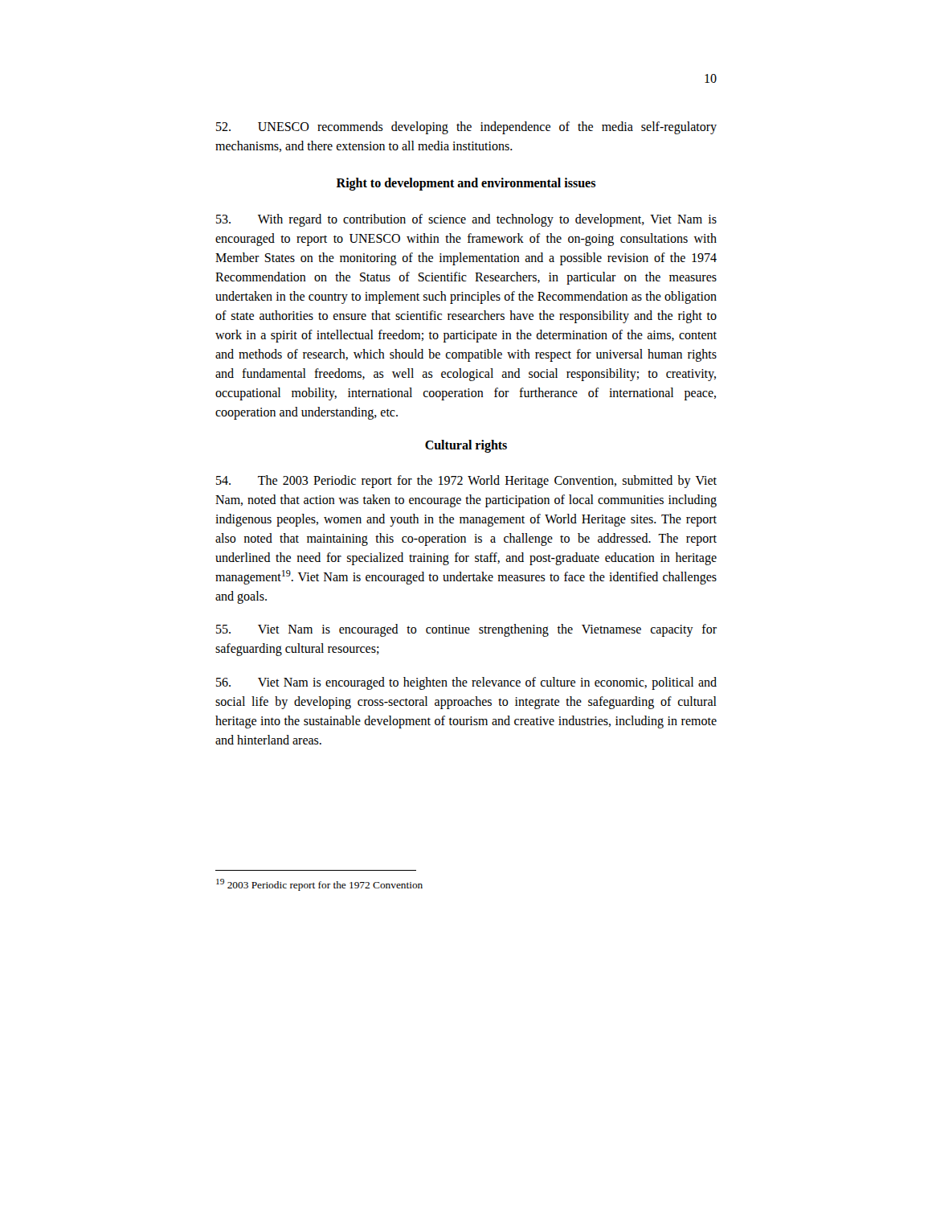10
52. UNESCO recommends developing the independence of the media self-regulatory mechanisms, and there extension to all media institutions.
Right to development and environmental issues
53. With regard to contribution of science and technology to development, Viet Nam is encouraged to report to UNESCO within the framework of the on-going consultations with Member States on the monitoring of the implementation and a possible revision of the 1974 Recommendation on the Status of Scientific Researchers, in particular on the measures undertaken in the country to implement such principles of the Recommendation as the obligation of state authorities to ensure that scientific researchers have the responsibility and the right to work in a spirit of intellectual freedom; to participate in the determination of the aims, content and methods of research, which should be compatible with respect for universal human rights and fundamental freedoms, as well as ecological and social responsibility; to creativity, occupational mobility, international cooperation for furtherance of international peace, cooperation and understanding, etc.
Cultural rights
54. The 2003 Periodic report for the 1972 World Heritage Convention, submitted by Viet Nam, noted that action was taken to encourage the participation of local communities including indigenous peoples, women and youth in the management of World Heritage sites. The report also noted that maintaining this co-operation is a challenge to be addressed. The report underlined the need for specialized training for staff, and post-graduate education in heritage management19. Viet Nam is encouraged to undertake measures to face the identified challenges and goals.
55. Viet Nam is encouraged to continue strengthening the Vietnamese capacity for safeguarding cultural resources;
56. Viet Nam is encouraged to heighten the relevance of culture in economic, political and social life by developing cross-sectoral approaches to integrate the safeguarding of cultural heritage into the sustainable development of tourism and creative industries, including in remote and hinterland areas.
19 2003 Periodic report for the 1972 Convention